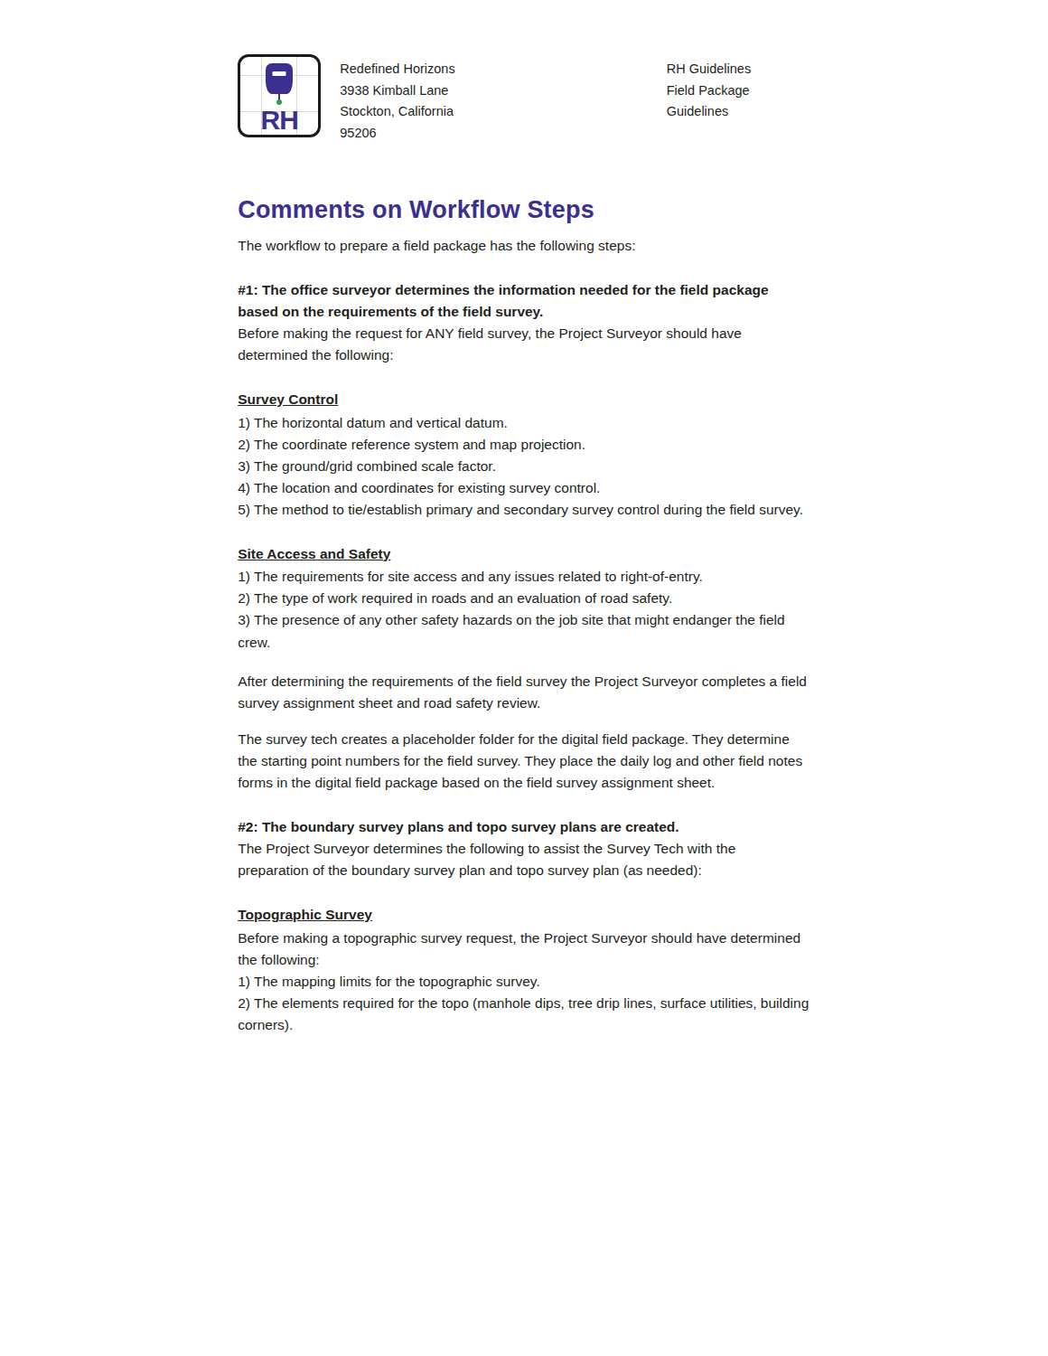RH
Redefined Horizons
3938 Kimball Lane
Stockton, California 95206
RH Guidelines
Field Package Guidelines
Comments on Workflow Steps
The workflow to prepare a field package has the following steps:
#1: The office surveyor determines the information needed for the field package based on the requirements of the field survey.
Before making the request for ANY field survey, the Project Surveyor should have determined the following:
Survey Control
1) The horizontal datum and vertical datum.
2) The coordinate reference system and map projection.
3) The ground/grid combined scale factor.
4) The location and coordinates for existing survey control.
5) The method to tie/establish primary and secondary survey control during the field survey.
Site Access and Safety
1) The requirements for site access and any issues related to right-of-entry.
2) The type of work required in roads and an evaluation of road safety.
3) The presence of any other safety hazards on the job site that might endanger the field crew.
After determining the requirements of the field survey the Project Surveyor completes a field survey assignment sheet and road safety review.
The survey tech creates a placeholder folder for the digital field package. They determine the starting point numbers for the field survey. They place the daily log and other field notes forms in the digital field package based on the field survey assignment sheet.
#2: The boundary survey plans and topo survey plans are created.
The Project Surveyor determines the following to assist the Survey Tech with the preparation of the boundary survey plan and topo survey plan (as needed):
Topographic Survey
Before making a topographic survey request, the Project Surveyor should have determined the following:
1) The mapping limits for the topographic survey.
2) The elements required for the topo (manhole dips, tree drip lines, surface utilities, building corners).